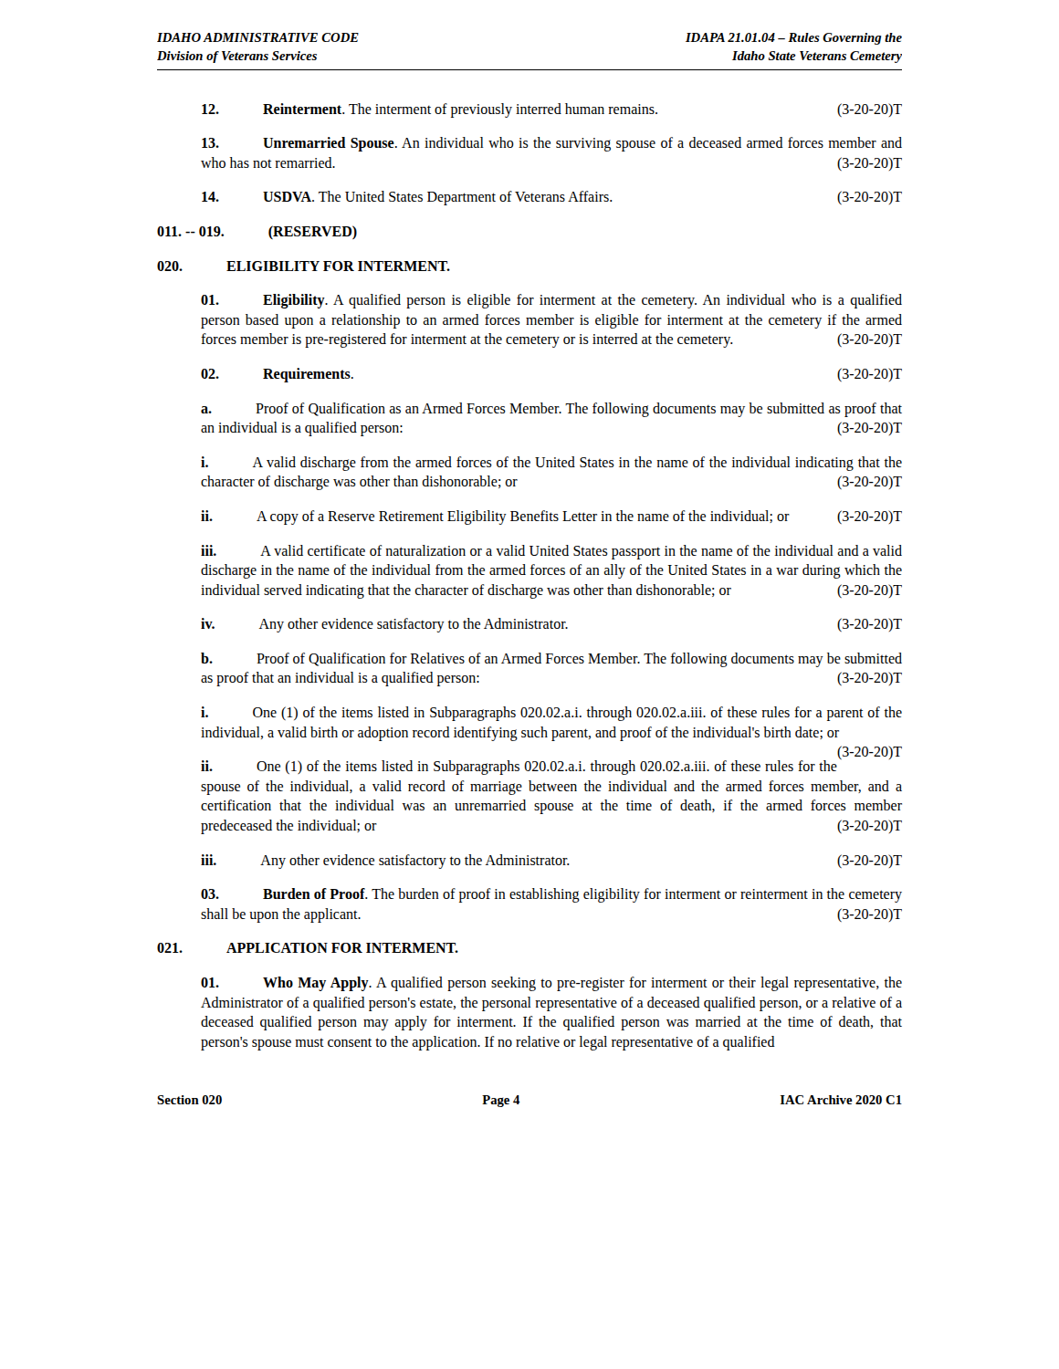IDAHO ADMINISTRATIVE CODE
Division of Veterans Services
IDAPA 21.01.04 – Rules Governing the
Idaho State Veterans Cemetery
12. Reinterment. The interment of previously interred human remains.(3-20-20)T
13. Unremarried Spouse. An individual who is the surviving spouse of a deceased armed forces member and who has not remarried.(3-20-20)T
14. USDVA. The United States Department of Veterans Affairs.(3-20-20)T
011. -- 019. (RESERVED)
020. ELIGIBILITY FOR INTERMENT.
01. Eligibility. A qualified person is eligible for interment at the cemetery. An individual who is a qualified person based upon a relationship to an armed forces member is eligible for interment at the cemetery if the armed forces member is pre-registered for interment at the cemetery or is interred at the cemetery.(3-20-20)T
02. Requirements.(3-20-20)T
a. Proof of Qualification as an Armed Forces Member. The following documents may be submitted as proof that an individual is a qualified person:(3-20-20)T
i. A valid discharge from the armed forces of the United States in the name of the individual indicating that the character of discharge was other than dishonorable; or(3-20-20)T
ii. A copy of a Reserve Retirement Eligibility Benefits Letter in the name of the individual; or(3-20-20)T
iii. A valid certificate of naturalization or a valid United States passport in the name of the individual and a valid discharge in the name of the individual from the armed forces of an ally of the United States in a war during which the individual served indicating that the character of discharge was other than dishonorable; or(3-20-20)T
iv. Any other evidence satisfactory to the Administrator.(3-20-20)T
b. Proof of Qualification for Relatives of an Armed Forces Member. The following documents may be submitted as proof that an individual is a qualified person:(3-20-20)T
i. One (1) of the items listed in Subparagraphs 020.02.a.i. through 020.02.a.iii. of these rules for a parent of the individual, a valid birth or adoption record identifying such parent, and proof of the individual's birth date; or(3-20-20)T
ii. One (1) of the items listed in Subparagraphs 020.02.a.i. through 020.02.a.iii. of these rules for the spouse of the individual, a valid record of marriage between the individual and the armed forces member, and a certification that the individual was an unremarried spouse at the time of death, if the armed forces member predeceased the individual; or(3-20-20)T
iii. Any other evidence satisfactory to the Administrator.(3-20-20)T
03. Burden of Proof. The burden of proof in establishing eligibility for interment or reinterment in the cemetery shall be upon the applicant.(3-20-20)T
021. APPLICATION FOR INTERMENT.
01. Who May Apply. A qualified person seeking to pre-register for interment or their legal representative, the Administrator of a qualified person's estate, the personal representative of a deceased qualified person, or a relative of a deceased qualified person may apply for interment. If the qualified person was married at the time of death, that person's spouse must consent to the application. If no relative or legal representative of a qualified
Section 020 Page 4 IAC Archive 2020 C1